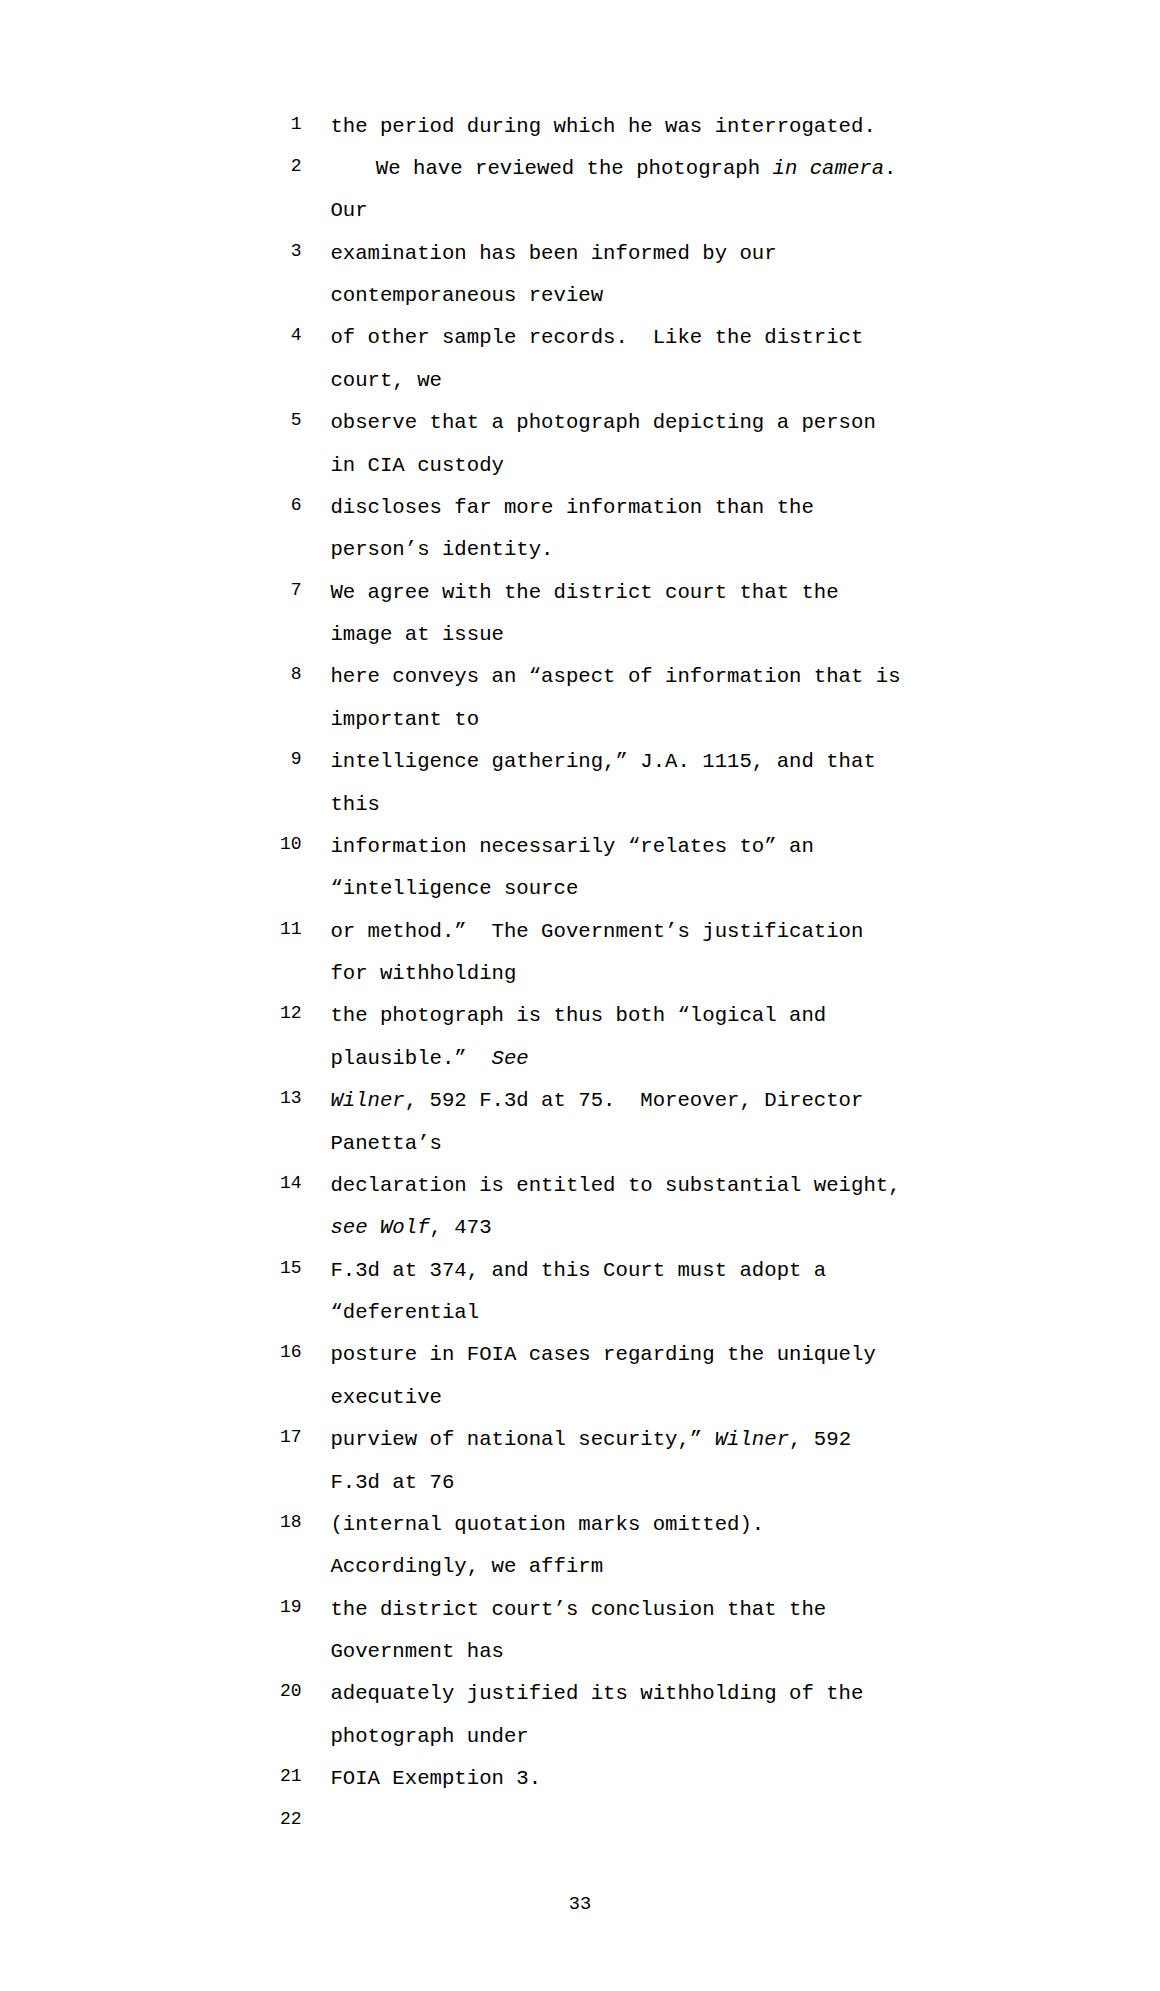the period during which he was interrogated.
We have reviewed the photograph in camera. Our
examination has been informed by our contemporaneous review
of other sample records. Like the district court, we
observe that a photograph depicting a person in CIA custody
discloses far more information than the person’s identity.
We agree with the district court that the image at issue
here conveys an “aspect of information that is important to
intelligence gathering,” J.A. 1115, and that this
information necessarily “relates to” an “intelligence source
or method.” The Government’s justification for withholding
the photograph is thus both “logical and plausible.” See
Wilner, 592 F.3d at 75. Moreover, Director Panetta’s
declaration is entitled to substantial weight, see Wolf, 473
F.3d at 374, and this Court must adopt a “deferential
posture in FOIA cases regarding the uniquely executive
purview of national security,” Wilner, 592 F.3d at 76
(internal quotation marks omitted). Accordingly, we affirm
the district court’s conclusion that the Government has
adequately justified its withholding of the photograph under
FOIA Exemption 3.
33